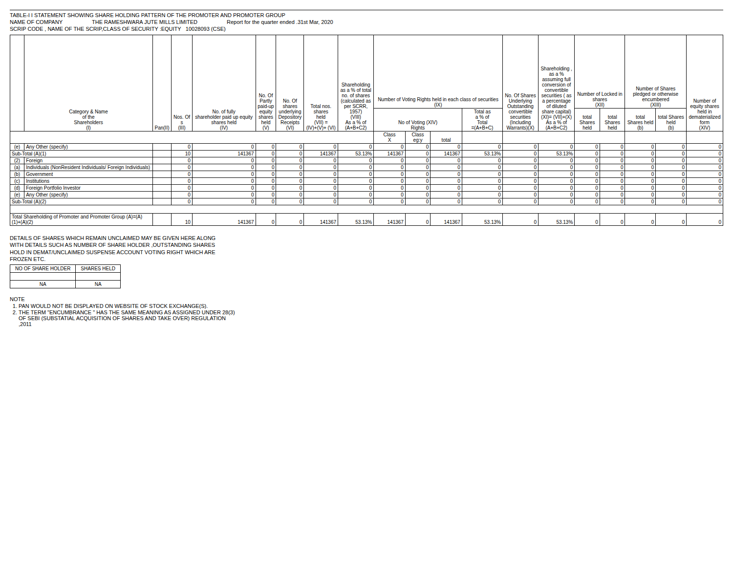TABLE-I I STATEMENT SHOWING SHARE HOLDING PATTERN OF THE PROMOTER AND PROMOTER GROUP
NAME OF COMPANY THE RAMESHWARA JUTE MILLS LIMITED Report for the quarter ended .31st Mar, 2020
SCRIP CODE , NAME OF THE SCRIP,CLASS OF SECURITY :EQUITY 10028093 (CSE)
| | Category & Name of the Shareholders (I) | Pan(II) | Nos. Of s (III) | No. of fully shareholder paid up equity shares held (IV) | No. Of Partly paid-up equity shares held (V) | No. Of shares underlying Depository Receipts (VI) | Total nos. shares held (VII) = (IV)+(V)+ (VI) | Shareholding as a % of total no. of shares (calculated as per SCRR, 1957) (VIII) As a % of (A+B+C2) | Number of Voting Rights held in each class of securities (IX) | No. Of Shares Underlying Outstanding convertible securities (Including Warrants)(X) | Shareholding , as a % assuming full conversion of convertible securities ( as a percentage of diluted share capital) (XI)= (VII)+(X) As a % of (A+B+C2) | Number of Locked in shares (XII) | Number of Shares pledged or otherwise encumbered (XIII) | Number of equity shares held in dematerialized form (XIV) |
| --- | --- | --- | --- | --- | --- | --- | --- | --- | --- | --- | --- | --- | --- | --- |
| No of Voting (XIV) Rights | Total as a % of Total =(A+B+C) | total Shares held | total Shares held | total Shares held (b) | total Shares held (b) |
| | Class X | Class eg:y | total | | | | | |
| (e) | Any Other (specify) | | 0 | 0 | 0 | 0 | 0 | 0 | 0 | 0 | 0 | 0 | 0 | 0 | 0 | 0 | 0 | 0 | 0 |
| Sub-Total (A)(1) | | 10 | 141367 | 0 | 0 | 141367 | 53.13% | 141367 | 0 | 141367 | 53.13% | 0 | 53.13% | 0 | 0 | 0 | 0 | 0 |
| (2) | Foreign | | 0 | 0 | 0 | 0 | 0 | 0 | 0 | 0 | 0 | 0 | 0 | 0 | 0 | 0 | 0 | 0 | 0 |
| (a) | Individuals (NonResident Individuals/ Foreign Individuals) | | 0 | 0 | 0 | 0 | 0 | 0 | 0 | 0 | 0 | 0 | 0 | 0 | 0 | 0 | 0 | 0 | 0 |
| (b) | Government | | 0 | 0 | 0 | 0 | 0 | 0 | 0 | 0 | 0 | 0 | 0 | 0 | 0 | 0 | 0 | 0 | 0 |
| (c) | Institutions | | 0 | 0 | 0 | 0 | 0 | 0 | 0 | 0 | 0 | 0 | 0 | 0 | 0 | 0 | 0 | 0 | 0 |
| (d) | Foreign Portfolio Investor | | 0 | 0 | 0 | 0 | 0 | 0 | 0 | 0 | 0 | 0 | 0 | 0 | 0 | 0 | 0 | 0 | 0 |
| (e) | Any Other (specify) | | 0 | 0 | 0 | 0 | 0 | 0 | 0 | 0 | 0 | 0 | 0 | 0 | 0 | 0 | 0 | 0 | 0 |
| Sub-Total (A)(2) | | 0 | 0 | 0 | 0 | 0 | 0 | 0 | 0 | 0 | 0 | 0 | 0 | 0 | 0 | 0 | 0 | 0 |
| Total Shareholding of Promoter and Promoter Group (A)=(A)(1)+(A)(2) | | 10 | 141367 | 0 | 0 | 141367 | 53.13% | 141367 | 0 | 141367 | 53.13% | 0 | 53.13% | 0 | 0 | 0 | 0 | 0 |
DETAILS OF SHARES WHICH REMAIN UNCLAIMED MAY BE GIVEN HERE ALONG
WITH DETAILS SUCH AS NUMBER OF SHARE HOLDER ,OUTSTANDING SHARES
HOLD IN DEMAT/UNCLAIMED SUSPENSE ACCOUNT VOTING RIGHT WHICH ARE
FROZEN ETC.
| NO OF SHARE HOLDER | SHARES HELD |
| --- | --- |
| NA | NA |
NOTE
PAN WOULD NOT BE DISPLAYED ON WEBSITE OF STOCK EXCHANGE(S).
THE TERM "ENCUMBRANCE " HAS THE SAME MEANING AS ASSIGNED UNDER 28(3)
OF SEBI (SUBSTATIAL ACQUISITION OF SHARES AND TAKE OVER) REGULATION
,2011